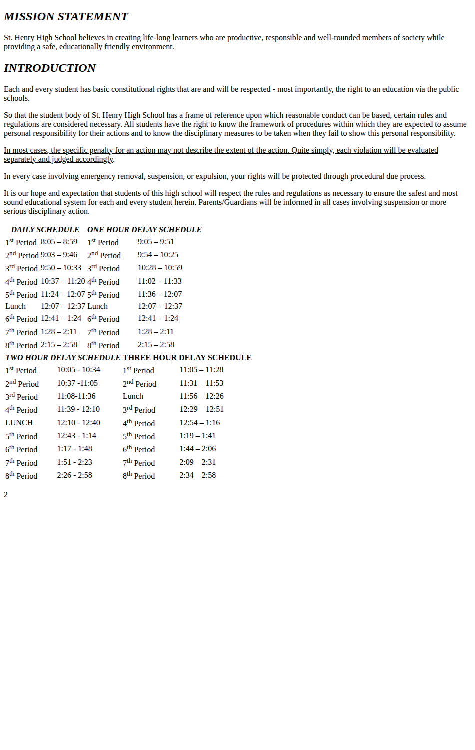MISSION STATEMENT
St. Henry High School believes in creating life-long learners who are productive, responsible and well-rounded members of society while providing a safe, educationally friendly environment.
INTRODUCTION
Each and every student has basic constitutional rights that are and will be respected - most importantly, the right to an education via the public schools.
So that the student body of St. Henry High School has a frame of reference upon which reasonable conduct can be based, certain rules and regulations are considered necessary. All students have the right to know the framework of procedures within which they are expected to assume personal responsibility for their actions and to know the disciplinary measures to be taken when they fail to show this personal responsibility.
In most cases, the specific penalty for an action may not describe the extent of the action. Quite simply, each violation will be evaluated separately and judged accordingly.
In every case involving emergency removal, suspension, or expulsion, your rights will be protected through procedural due process.
It is our hope and expectation that students of this high school will respect the rules and regulations as necessary to ensure the safest and most sound educational system for each and every student herein. Parents/Guardians will be informed in all cases involving suspension or more serious disciplinary action.
| DAILY SCHEDULE | ONE HOUR DELAY SCHEDULE |
| --- | --- |
| 1 st Period | 8:05 – 8:59 | 1 st Period | 9:05 – 9:51 |
| 2 nd Period | 9:03 – 9:46 | 2 nd Period | 9:54 – 10:25 |
| 3 rd Period | 9:50 – 10:33 | 3 rd Period | 10:28 – 10:59 |
| 4 th Period | 10:37 – 11:20 | 4 th Period | 11:02 – 11:33 |
| 5 th Period | 11:24 – 12:07 | 5 th Period | 11:36 – 12:07 |
| Lunch | 12:07 – 12:37 | Lunch | 12:07 – 12:37 |
| 6 th Period | 12:41 – 1:24 | 6 th Period | 12:41 – 1:24 |
| 7 th Period | 1:28 – 2:11 | 7 th Period | 1:28 – 2:11 |
| 8 th Period | 2:15 – 2:58 | 8 th Period | 2:15 – 2:58 |
| TWO HOUR DELAY SCHEDULE | THREE HOUR DELAY SCHEDULE |
| --- | --- |
| 1 st Period | 10:05 - 10:34 | 1 st Period | 11:05 – 11:28 |
| 2 nd Period | 10:37 -11:05 | 2 nd Period | 11:31 – 11:53 |
| 3 rd Period | 11:08-11:36 | Lunch | 11:56 – 12:26 |
| 4 th Period | 11:39 - 12:10 | 3 rd Period | 12:29 – 12:51 |
| LUNCH | 12:10 - 12:40 | 4 th Period | 12:54 – 1:16 |
| 5 th Period | 12:43 - 1:14 | 5 th Period | 1:19 – 1:41 |
| 6 th Period | 1:17 - 1:48 | 6 th Period | 1:44 – 2:06 |
| 7 th Period | 1:51 - 2:23 | 7 th Period | 2:09 – 2:31 |
| 8 th Period | 2:26 - 2:58 | 8 th Period | 2:34 – 2:58 |
2